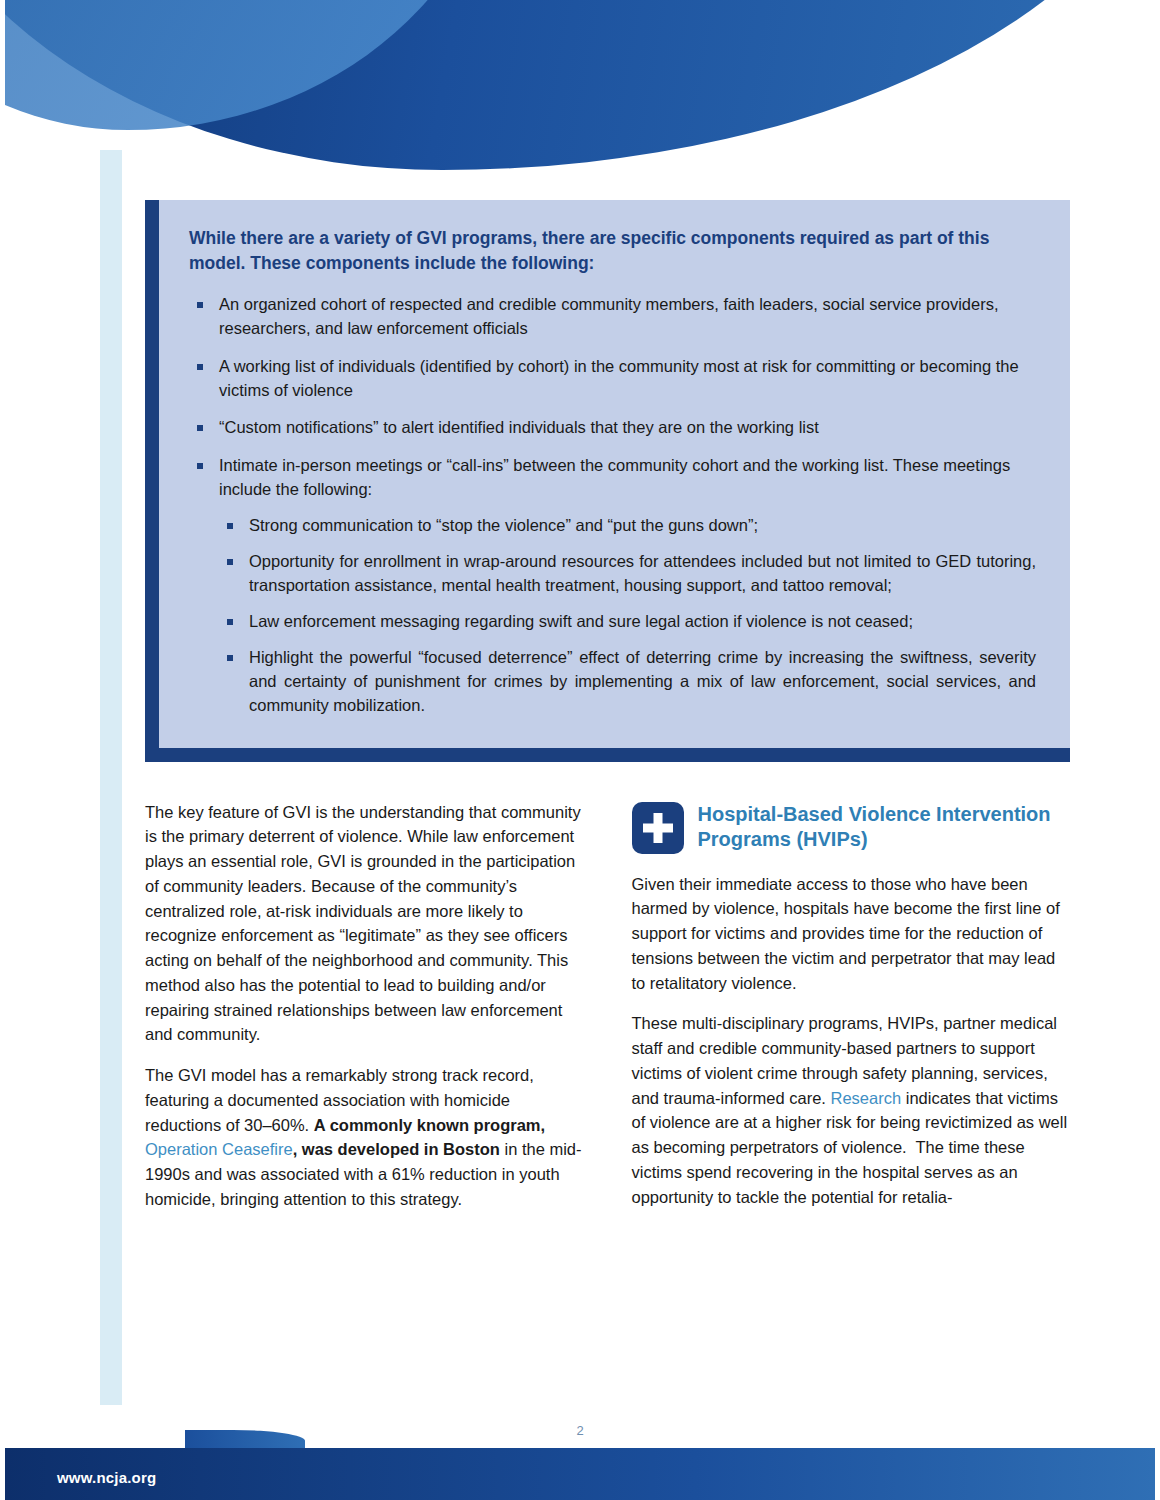While there are a variety of GVI programs, there are specific components required as part of this model. These components include the following:
An organized cohort of respected and credible community members, faith leaders, social service providers, researchers, and law enforcement officials
A working list of individuals (identified by cohort) in the community most at risk for committing or becoming the victims of violence
“Custom notifications” to alert identified individuals that they are on the working list
Intimate in-person meetings or “call-ins” between the community cohort and the working list. These meetings include the following:
Strong communication to “stop the violence” and “put the guns down”;
Opportunity for enrollment in wrap-around resources for attendees included but not limited to GED tutoring, transportation assistance, mental health treatment, housing support, and tattoo removal;
Law enforcement messaging regarding swift and sure legal action if violence is not ceased;
Highlight the powerful “focused deterrence” effect of deterring crime by increasing the swiftness, severity and certainty of punishment for crimes by implementing a mix of law enforcement, social services, and community mobilization.
The key feature of GVI is the understanding that community is the primary deterrent of violence. While law enforcement plays an essential role, GVI is grounded in the participation of community leaders. Because of the community’s centralized role, at-risk individuals are more likely to recognize enforcement as “legitimate” as they see officers acting on behalf of the neighborhood and community. This method also has the potential to lead to building and/or repairing strained relationships between law enforcement and community.
The GVI model has a remarkably strong track record, featuring a documented association with homicide reductions of 30–60%. A commonly known program, Operation Ceasefire, was developed in Boston in the mid-1990s and was associated with a 61% reduction in youth homicide, bringing attention to this strategy.
Hospital-Based Violence Intervention
Programs (HVIPs)
Given their immediate access to those who have been harmed by violence, hospitals have become the first line of support for victims and provides time for the reduction of tensions between the victim and perpetrator that may lead to retalitatory violence.
These multi-disciplinary programs, HVIPs, partner medical staff and credible community-based partners to support victims of violent crime through safety planning, services, and trauma-informed care. Research indicates that victims of violence are at a higher risk for being revictimized as well as becoming perpetrators of violence. The time these victims spend recovering in the hospital serves as an opportunity to tackle the potential for retalia-
2
www.ncja.org